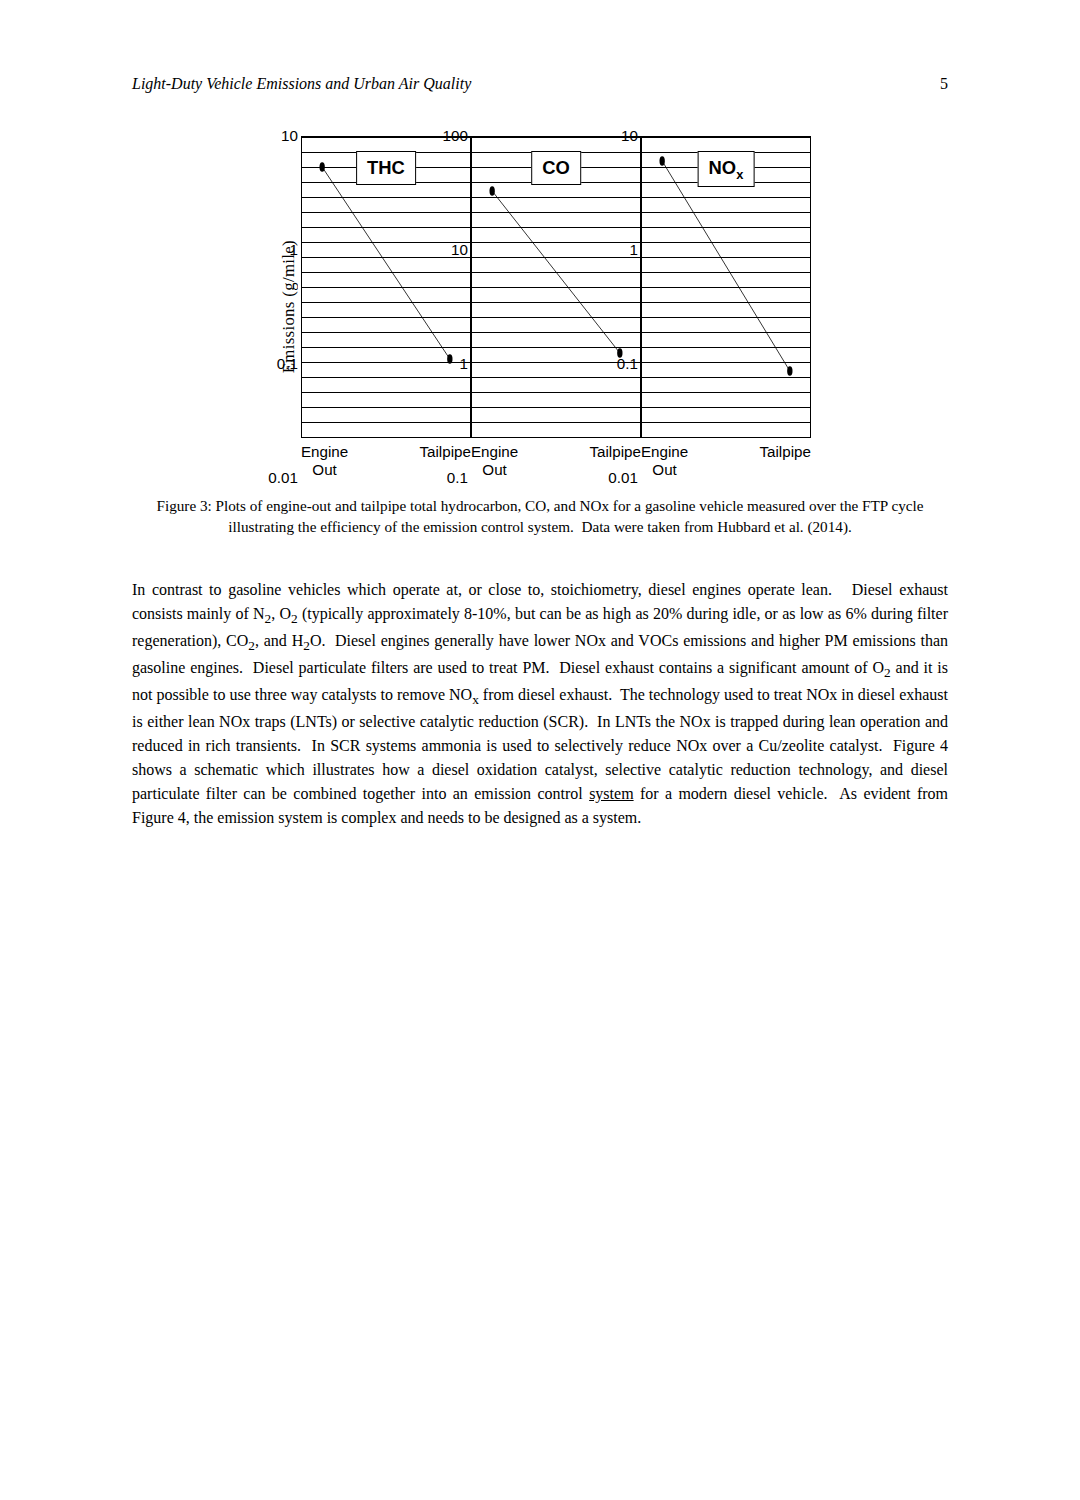Light-Duty Vehicle Emissions and Urban Air Quality 5
Emissions (g/mile)
10 1 0.1 0.01
THC
Engine
Out Tailpipe
100 10 1 0.1
CO
Engine
Out Tailpipe
10 1 0.1 0.01
NOx
Engine
Out Tailpipe
Figure 3: Plots of engine-out and tailpipe total hydrocarbon, CO, and NOx for a gasoline vehicle measured over the FTP cycle illustrating the efficiency of the emission control system. Data were taken from Hubbard et al. (2014).
In contrast to gasoline vehicles which operate at, or close to, stoichiometry, diesel engines operate lean. Diesel exhaust consists mainly of N2, O2 (typically approximately 8-10%, but can be as high as 20% during idle, or as low as 6% during filter regeneration), CO2, and H2O. Diesel engines generally have lower NOx and VOCs emissions and higher PM emissions than gasoline engines. Diesel particulate filters are used to treat PM. Diesel exhaust contains a significant amount of O2 and it is not possible to use three way catalysts to remove NOx from diesel exhaust. The technology used to treat NOx in diesel exhaust is either lean NOx traps (LNTs) or selective catalytic reduction (SCR). In LNTs the NOx is trapped during lean operation and reduced in rich transients. In SCR systems ammonia is used to selectively reduce NOx over a Cu/zeolite catalyst. Figure 4 shows a schematic which illustrates how a diesel oxidation catalyst, selective catalytic reduction technology, and diesel particulate filter can be combined together into an emission control system for a modern diesel vehicle. As evident from Figure 4, the emission system is complex and needs to be designed as a system.